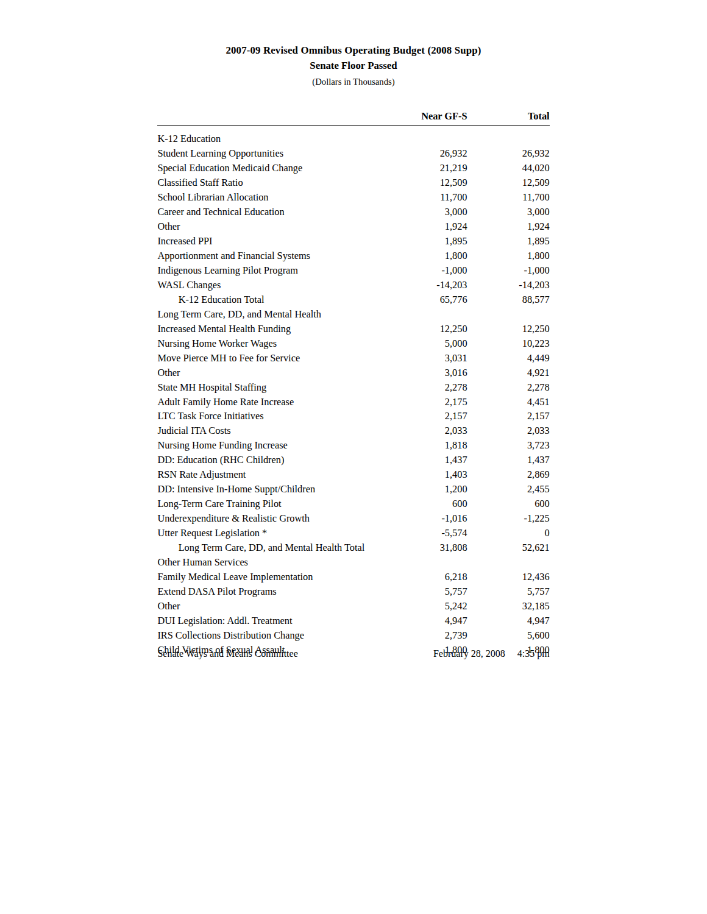2007-09 Revised Omnibus Operating Budget (2008 Supp)
Senate Floor Passed
(Dollars in Thousands)
| | Near GF-S | Total |
| --- | --- | --- |
| K-12 Education | | |
| Student Learning Opportunities | 26,932 | 26,932 |
| Special Education Medicaid Change | 21,219 | 44,020 |
| Classified Staff Ratio | 12,509 | 12,509 |
| School Librarian Allocation | 11,700 | 11,700 |
| Career and Technical Education | 3,000 | 3,000 |
| Other | 1,924 | 1,924 |
| Increased PPI | 1,895 | 1,895 |
| Apportionment and Financial Systems | 1,800 | 1,800 |
| Indigenous Learning Pilot Program | -1,000 | -1,000 |
| WASL Changes | -14,203 | -14,203 |
| K-12 Education Total | 65,776 | 88,577 |
| Long Term Care, DD, and Mental Health | | |
| Increased Mental Health Funding | 12,250 | 12,250 |
| Nursing Home Worker Wages | 5,000 | 10,223 |
| Move Pierce MH to Fee for Service | 3,031 | 4,449 |
| Other | 3,016 | 4,921 |
| State MH Hospital Staffing | 2,278 | 2,278 |
| Adult Family Home Rate Increase | 2,175 | 4,451 |
| LTC Task Force Initiatives | 2,157 | 2,157 |
| Judicial ITA Costs | 2,033 | 2,033 |
| Nursing Home Funding Increase | 1,818 | 3,723 |
| DD: Education (RHC Children) | 1,437 | 1,437 |
| RSN Rate Adjustment | 1,403 | 2,869 |
| DD: Intensive In-Home Suppt/Children | 1,200 | 2,455 |
| Long-Term Care Training Pilot | 600 | 600 |
| Underexpenditure & Realistic Growth | -1,016 | -1,225 |
| Utter Request Legislation * | -5,574 | 0 |
| Long Term Care, DD, and Mental Health Total | 31,808 | 52,621 |
| Other Human Services | | |
| Family Medical Leave Implementation | 6,218 | 12,436 |
| Extend DASA Pilot Programs | 5,757 | 5,757 |
| Other | 5,242 | 32,185 |
| DUI Legislation: Addl. Treatment | 4,947 | 4,947 |
| IRS Collections Distribution Change | 2,739 | 5,600 |
| Child Victims of Sexual Assault | 1,800 | 1,800 |
Senate Ways and Means Committee
February 28, 2008 4:35 pm